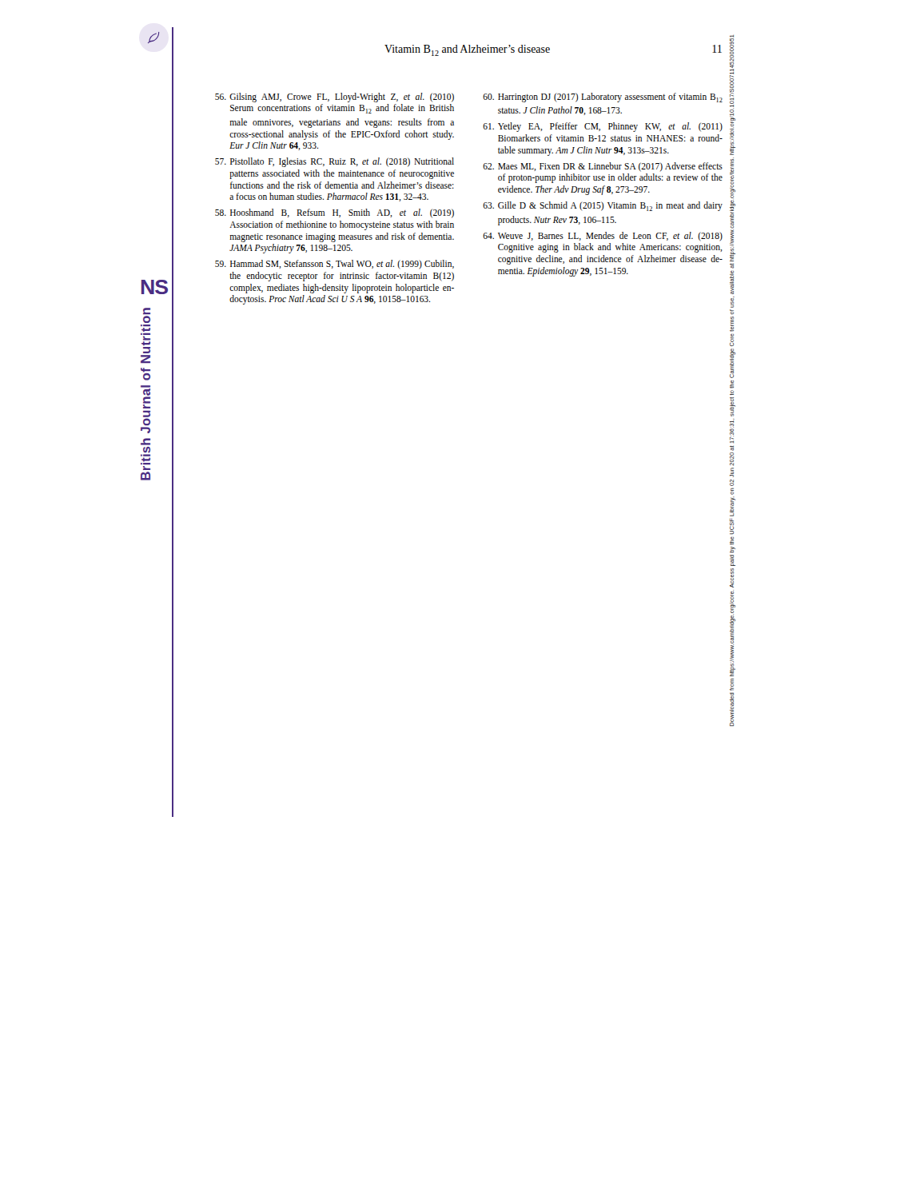NS
British Journal of Nutrition
Downloaded from https://www.cambridge.org/core. Access paid by the UCSF Library, on 02 Jun 2020 at 17:36:31, subject to the Cambridge Core terms of use, available at https://www.cambridge.org/core/terms. https://doi.org/10.1017/S0007114520000951
Vitamin B12 and Alzheimer’s disease
11
56. Gilsing AMJ, Crowe FL, Lloyd-Wright Z, et al. (2010) Serum concentrations of vitamin B12 and folate in British male omnivores, vegetarians and vegans: results from a cross-sectional analysis of the EPIC-Oxford cohort study. Eur J Clin Nutr 64, 933.
57. Pistollato F, Iglesias RC, Ruiz R, et al. (2018) Nutritional patterns associated with the maintenance of neurocognitive functions and the risk of dementia and Alzheimer’s disease: a focus on human studies. Pharmacol Res 131, 32–43.
58. Hooshmand B, Refsum H, Smith AD, et al. (2019) Association of methionine to homocysteine status with brain magnetic resonance imaging measures and risk of dementia. JAMA Psychiatry 76, 1198–1205.
59. Hammad SM, Stefansson S, Twal WO, et al. (1999) Cubilin, the endocytic receptor for intrinsic factor-vitamin B(12) complex, mediates high-density lipoprotein holoparticle endocytosis. Proc Natl Acad Sci U S A 96, 10158–10163.
60. Harrington DJ (2017) Laboratory assessment of vitamin B12 status. J Clin Pathol 70, 168–173.
61. Yetley EA, Pfeiffer CM, Phinney KW, et al. (2011) Biomarkers of vitamin B-12 status in NHANES: a roundtable summary. Am J Clin Nutr 94, 313s–321s.
62. Maes ML, Fixen DR & Linnebur SA (2017) Adverse effects of proton-pump inhibitor use in older adults: a review of the evidence. Ther Adv Drug Saf 8, 273–297.
63. Gille D & Schmid A (2015) Vitamin B12 in meat and dairy products. Nutr Rev 73, 106–115.
64. Weuve J, Barnes LL, Mendes de Leon CF, et al. (2018) Cognitive aging in black and white Americans: cognition, cognitive decline, and incidence of Alzheimer disease dementia. Epidemiology 29, 151–159.